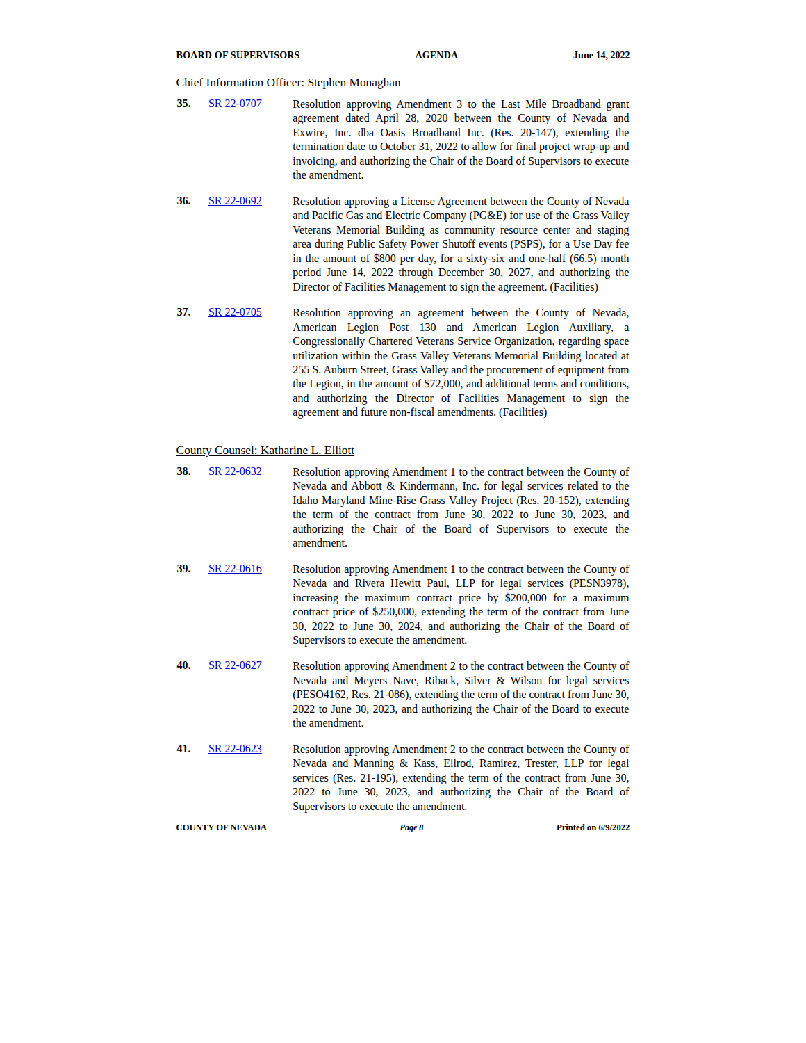BOARD OF SUPERVISORS
AGENDA
June 14, 2022
Chief Information Officer: Stephen Monaghan
| 35. | SR 22-0707 | Resolution approving Amendment 3 to the Last Mile Broadband grant agreement dated April 28, 2020 between the County of Nevada and Exwire, Inc. dba Oasis Broadband Inc. (Res. 20-147), extending the termination date to October 31, 2022 to allow for final project wrap-up and invoicing, and authorizing the Chair of the Board of Supervisors to execute the amendment. |
| 36. | SR 22-0692 | Resolution approving a License Agreement between the County of Nevada and Pacific Gas and Electric Company (PG&E) for use of the Grass Valley Veterans Memorial Building as community resource center and staging area during Public Safety Power Shutoff events (PSPS), for a Use Day fee in the amount of $800 per day, for a sixty-six and one-half (66.5) month period June 14, 2022 through December 30, 2027, and authorizing the Director of Facilities Management to sign the agreement. (Facilities) |
| 37. | SR 22-0705 | Resolution approving an agreement between the County of Nevada, American Legion Post 130 and American Legion Auxiliary, a Congressionally Chartered Veterans Service Organization, regarding space utilization within the Grass Valley Veterans Memorial Building located at 255 S. Auburn Street, Grass Valley and the procurement of equipment from the Legion, in the amount of $72,000, and additional terms and conditions, and authorizing the Director of Facilities Management to sign the agreement and future non-fiscal amendments. (Facilities) |
County Counsel: Katharine L. Elliott
| 38. | SR 22-0632 | Resolution approving Amendment 1 to the contract between the County of Nevada and Abbott & Kindermann, Inc. for legal services related to the Idaho Maryland Mine-Rise Grass Valley Project (Res. 20-152), extending the term of the contract from June 30, 2022 to June 30, 2023, and authorizing the Chair of the Board of Supervisors to execute the amendment. |
| 39. | SR 22-0616 | Resolution approving Amendment 1 to the contract between the County of Nevada and Rivera Hewitt Paul, LLP for legal services (PESN3978), increasing the maximum contract price by $200,000 for a maximum contract price of $250,000, extending the term of the contract from June 30, 2022 to June 30, 2024, and authorizing the Chair of the Board of Supervisors to execute the amendment. |
| 40. | SR 22-0627 | Resolution approving Amendment 2 to the contract between the County of Nevada and Meyers Nave, Riback, Silver & Wilson for legal services (PESO4162, Res. 21-086), extending the term of the contract from June 30, 2022 to June 30, 2023, and authorizing the Chair of the Board to execute the amendment. |
| 41. | SR 22-0623 | Resolution approving Amendment 2 to the contract between the County of Nevada and Manning & Kass, Ellrod, Ramirez, Trester, LLP for legal services (Res. 21-195), extending the term of the contract from June 30, 2022 to June 30, 2023, and authorizing the Chair of the Board of Supervisors to execute the amendment. |
COUNTY OF NEVADA
Page 8
Printed on 6/9/2022